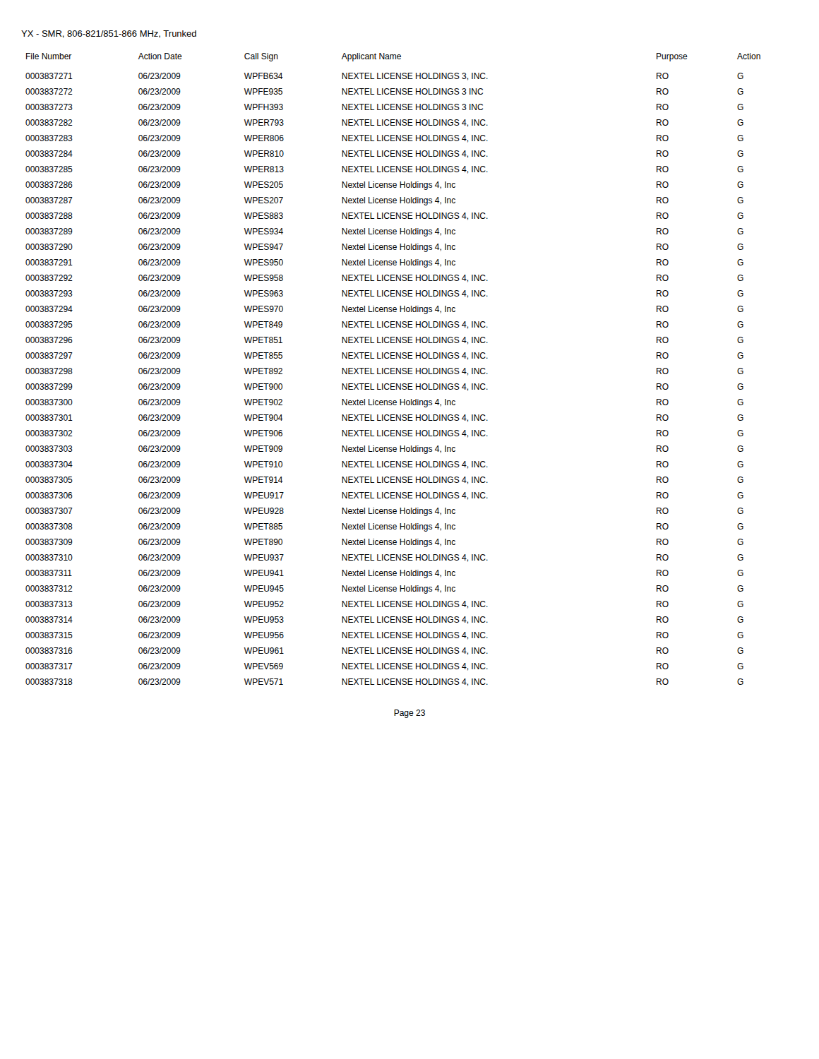YX - SMR, 806-821/851-866 MHz, Trunked
| File Number | Action Date | Call Sign | Applicant Name | Purpose | Action |
| --- | --- | --- | --- | --- | --- |
| 0003837271 | 06/23/2009 | WPFB634 | NEXTEL LICENSE HOLDINGS 3, INC. | RO | G |
| 0003837272 | 06/23/2009 | WPFE935 | NEXTEL LICENSE HOLDINGS 3 INC | RO | G |
| 0003837273 | 06/23/2009 | WPFH393 | NEXTEL LICENSE HOLDINGS 3 INC | RO | G |
| 0003837282 | 06/23/2009 | WPER793 | NEXTEL LICENSE HOLDINGS 4, INC. | RO | G |
| 0003837283 | 06/23/2009 | WPER806 | NEXTEL LICENSE HOLDINGS 4, INC. | RO | G |
| 0003837284 | 06/23/2009 | WPER810 | NEXTEL LICENSE HOLDINGS 4, INC. | RO | G |
| 0003837285 | 06/23/2009 | WPER813 | NEXTEL LICENSE HOLDINGS 4, INC. | RO | G |
| 0003837286 | 06/23/2009 | WPES205 | Nextel License Holdings 4, Inc | RO | G |
| 0003837287 | 06/23/2009 | WPES207 | Nextel License Holdings 4, Inc | RO | G |
| 0003837288 | 06/23/2009 | WPES883 | NEXTEL LICENSE HOLDINGS 4, INC. | RO | G |
| 0003837289 | 06/23/2009 | WPES934 | Nextel License Holdings 4, Inc | RO | G |
| 0003837290 | 06/23/2009 | WPES947 | Nextel License Holdings 4, Inc | RO | G |
| 0003837291 | 06/23/2009 | WPES950 | Nextel License Holdings 4, Inc | RO | G |
| 0003837292 | 06/23/2009 | WPES958 | NEXTEL LICENSE HOLDINGS 4, INC. | RO | G |
| 0003837293 | 06/23/2009 | WPES963 | NEXTEL LICENSE HOLDINGS 4, INC. | RO | G |
| 0003837294 | 06/23/2009 | WPES970 | Nextel License Holdings 4, Inc | RO | G |
| 0003837295 | 06/23/2009 | WPET849 | NEXTEL LICENSE HOLDINGS 4, INC. | RO | G |
| 0003837296 | 06/23/2009 | WPET851 | NEXTEL LICENSE HOLDINGS 4, INC. | RO | G |
| 0003837297 | 06/23/2009 | WPET855 | NEXTEL LICENSE HOLDINGS 4, INC. | RO | G |
| 0003837298 | 06/23/2009 | WPET892 | NEXTEL LICENSE HOLDINGS 4, INC. | RO | G |
| 0003837299 | 06/23/2009 | WPET900 | NEXTEL LICENSE HOLDINGS 4, INC. | RO | G |
| 0003837300 | 06/23/2009 | WPET902 | Nextel License Holdings 4, Inc | RO | G |
| 0003837301 | 06/23/2009 | WPET904 | NEXTEL LICENSE HOLDINGS 4, INC. | RO | G |
| 0003837302 | 06/23/2009 | WPET906 | NEXTEL LICENSE HOLDINGS 4, INC. | RO | G |
| 0003837303 | 06/23/2009 | WPET909 | Nextel License Holdings 4, Inc | RO | G |
| 0003837304 | 06/23/2009 | WPET910 | NEXTEL LICENSE HOLDINGS 4, INC. | RO | G |
| 0003837305 | 06/23/2009 | WPET914 | NEXTEL LICENSE HOLDINGS 4, INC. | RO | G |
| 0003837306 | 06/23/2009 | WPEU917 | NEXTEL LICENSE HOLDINGS 4, INC. | RO | G |
| 0003837307 | 06/23/2009 | WPEU928 | Nextel License Holdings 4, Inc | RO | G |
| 0003837308 | 06/23/2009 | WPET885 | Nextel License Holdings 4, Inc | RO | G |
| 0003837309 | 06/23/2009 | WPET890 | Nextel License Holdings 4, Inc | RO | G |
| 0003837310 | 06/23/2009 | WPEU937 | NEXTEL LICENSE HOLDINGS 4, INC. | RO | G |
| 0003837311 | 06/23/2009 | WPEU941 | Nextel License Holdings 4, Inc | RO | G |
| 0003837312 | 06/23/2009 | WPEU945 | Nextel License Holdings 4, Inc | RO | G |
| 0003837313 | 06/23/2009 | WPEU952 | NEXTEL LICENSE HOLDINGS 4, INC. | RO | G |
| 0003837314 | 06/23/2009 | WPEU953 | NEXTEL LICENSE HOLDINGS 4, INC. | RO | G |
| 0003837315 | 06/23/2009 | WPEU956 | NEXTEL LICENSE HOLDINGS 4, INC. | RO | G |
| 0003837316 | 06/23/2009 | WPEU961 | NEXTEL LICENSE HOLDINGS 4, INC. | RO | G |
| 0003837317 | 06/23/2009 | WPEV569 | NEXTEL LICENSE HOLDINGS 4, INC. | RO | G |
| 0003837318 | 06/23/2009 | WPEV571 | NEXTEL LICENSE HOLDINGS 4, INC. | RO | G |
Page 23